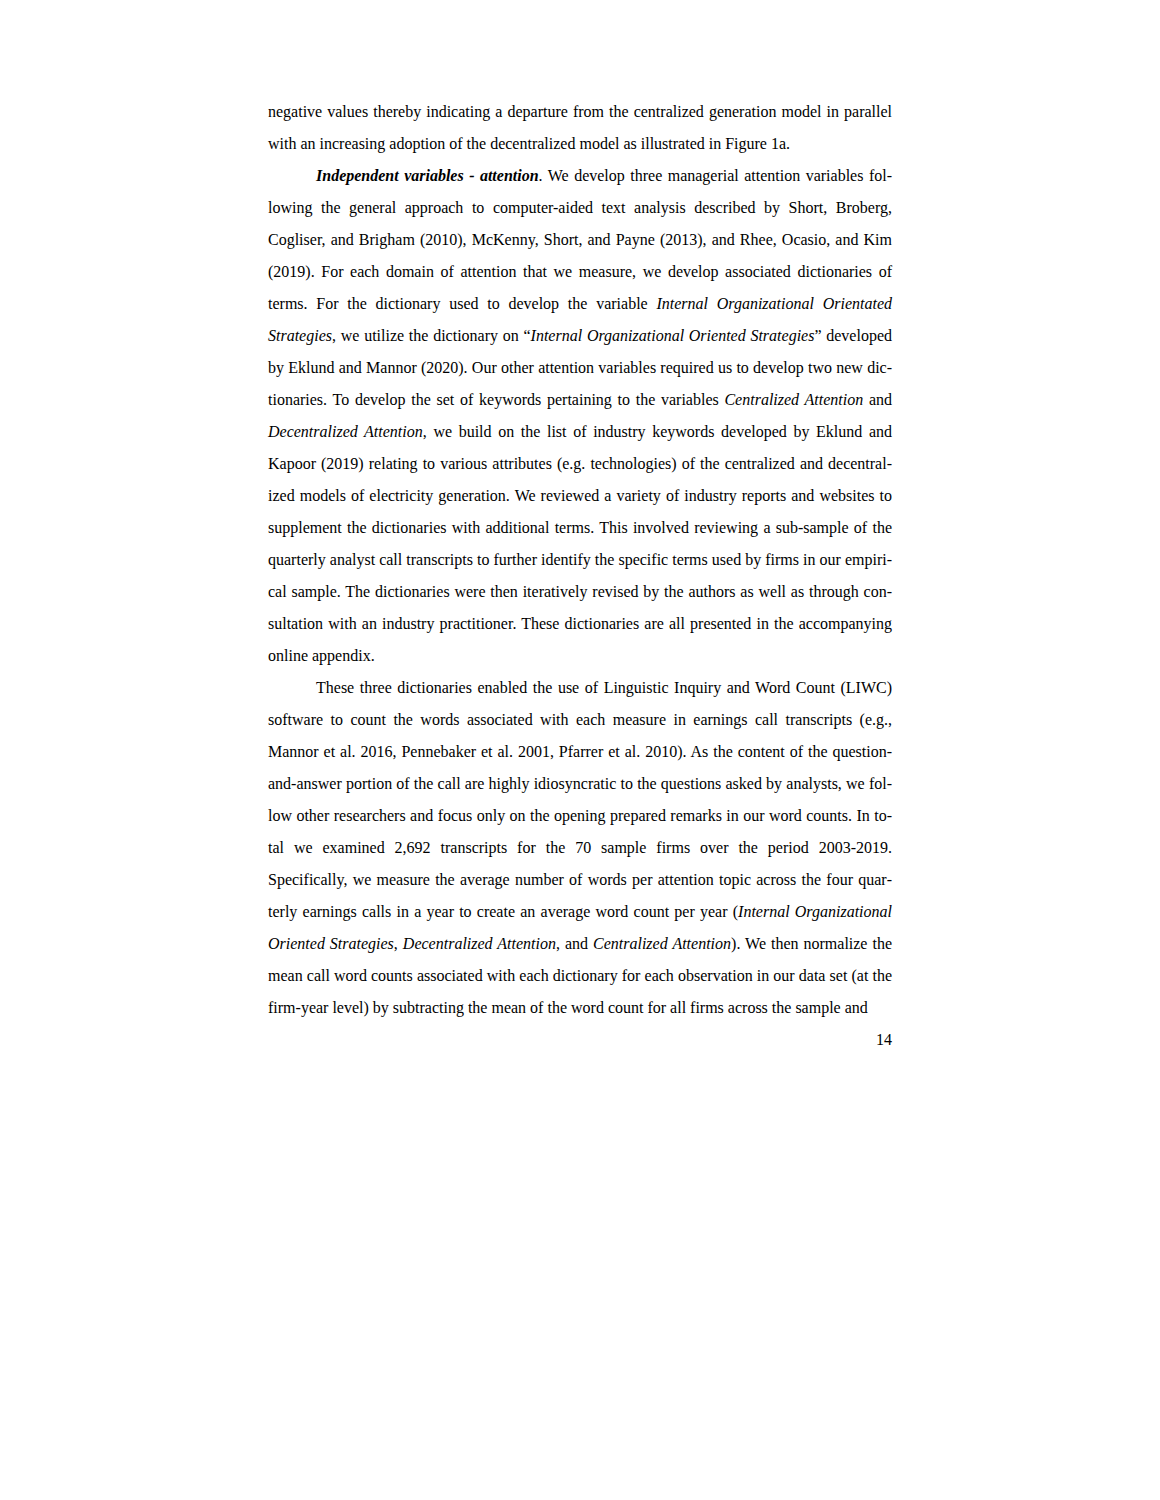negative values thereby indicating a departure from the centralized generation model in parallel with an increasing adoption of the decentralized model as illustrated in Figure 1a.
Independent variables - attention. We develop three managerial attention variables following the general approach to computer-aided text analysis described by Short, Broberg, Cogliser, and Brigham (2010), McKenny, Short, and Payne (2013), and Rhee, Ocasio, and Kim (2019). For each domain of attention that we measure, we develop associated dictionaries of terms. For the dictionary used to develop the variable Internal Organizational Orientated Strategies, we utilize the dictionary on “Internal Organizational Oriented Strategies” developed by Eklund and Mannor (2020). Our other attention variables required us to develop two new dictionaries. To develop the set of keywords pertaining to the variables Centralized Attention and Decentralized Attention, we build on the list of industry keywords developed by Eklund and Kapoor (2019) relating to various attributes (e.g. technologies) of the centralized and decentralized models of electricity generation. We reviewed a variety of industry reports and websites to supplement the dictionaries with additional terms. This involved reviewing a sub-sample of the quarterly analyst call transcripts to further identify the specific terms used by firms in our empirical sample. The dictionaries were then iteratively revised by the authors as well as through consultation with an industry practitioner. These dictionaries are all presented in the accompanying online appendix.
These three dictionaries enabled the use of Linguistic Inquiry and Word Count (LIWC) software to count the words associated with each measure in earnings call transcripts (e.g., Mannor et al. 2016, Pennebaker et al. 2001, Pfarrer et al. 2010). As the content of the question-and-answer portion of the call are highly idiosyncratic to the questions asked by analysts, we follow other researchers and focus only on the opening prepared remarks in our word counts. In total we examined 2,692 transcripts for the 70 sample firms over the period 2003-2019. Specifically, we measure the average number of words per attention topic across the four quarterly earnings calls in a year to create an average word count per year (Internal Organizational Oriented Strategies, Decentralized Attention, and Centralized Attention). We then normalize the mean call word counts associated with each dictionary for each observation in our data set (at the firm-year level) by subtracting the mean of the word count for all firms across the sample and
14